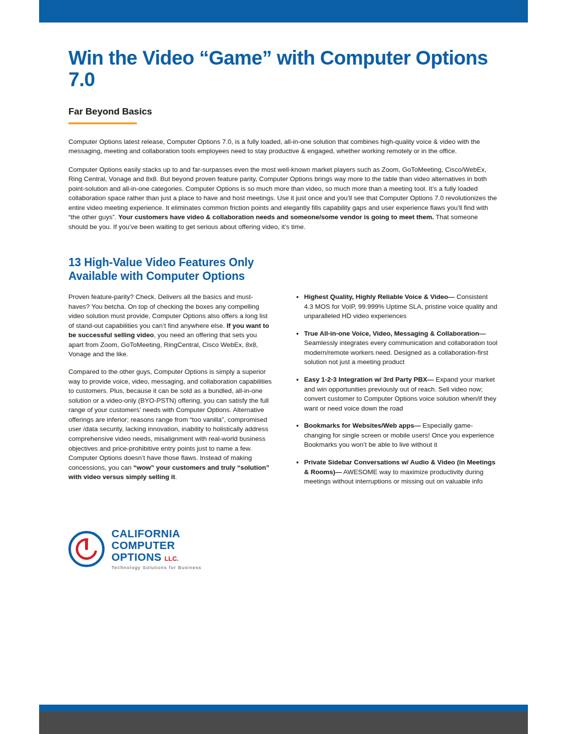Win the Video “Game” with Computer Options 7.0
Far Beyond Basics
Computer Options latest release, Computer Options 7.0, is a fully loaded, all-in-one solution that combines high-quality voice & video with the messaging, meeting and collaboration tools employees need to stay productive & engaged, whether working remotely or in the office.
Computer Options easily stacks up to and far-surpasses even the most well-known market players such as Zoom, GoToMeeting, Cisco/WebEx, Ring Central, Vonage and 8x8. But beyond proven feature parity, Computer Options brings way more to the table than video alternatives in both point-solution and all-in-one categories. Computer Options is so much more than video, so much more than a meeting tool. It’s a fully loaded collaboration space rather than just a place to have and host meetings. Use it just once and you’ll see that Computer Options 7.0 revolutionizes the entire video meeting experience. It eliminates common friction points and elegantly fills capability gaps and user experience flaws you’ll find with “the other guys”. Your customers have video & collaboration needs and someone/some vendor is going to meet them. That someone should be you. If you’ve been waiting to get serious about offering video, it’s time.
13 High-Value Video Features Only Available with Computer Options
Proven feature-parity? Check. Delivers all the basics and must-haves? You betcha. On top of checking the boxes any compelling video solution must provide, Computer Options also offers a long list of stand-out capabilities you can’t find anywhere else. If you want to be successful selling video, you need an offering that sets you apart from Zoom, GoToMeeting, RingCentral, Cisco WebEx, 8x8, Vonage and the like.
Compared to the other guys, Computer Options is simply a superior way to provide voice, video, messaging, and collaboration capabilities to customers. Plus, because it can be sold as a bundled, all-in-one solution or a video-only (BYO-PSTN) offering, you can satisfy the full range of your customers’ needs with Computer Options. Alternative offerings are inferior; reasons range from “too vanilla”, compromised user /data security, lacking innovation, inability to holistically address comprehensive video needs, misalignment with real-world business objectives and price-prohibitive entry points just to name a few. Computer Options doesn’t have those flaws. Instead of making concessions, you can “wow” your customers and truly “solution” with video versus simply selling it.
Highest Quality, Highly Reliable Voice & Video— Consistent 4.3 MOS for VoIP, 99.999% Uptime SLA, pristine voice quality and unparalleled HD video experiences
True All-in-one Voice, Video, Messaging & Collaboration— Seamlessly integrates every communication and collaboration tool modern/remote workers need. Designed as a collaboration-first solution not just a meeting product
Easy 1-2-3 Integration w/ 3rd Party PBX— Expand your market and win opportunities previously out of reach. Sell video now; convert customer to Computer Options voice solution when/if they want or need voice down the road
Bookmarks for Websites/Web apps— Especially game-changing for single screen or mobile users! Once you experience Bookmarks you won’t be able to live without it
Private Sidebar Conversations w/ Audio & Video (in Meetings & Rooms)— AWESOME way to maximize productivity during meetings without interruptions or missing out on valuable info
CALIFORNIA COMPUTER OPTIONSLLC. Technology Solutions for Business